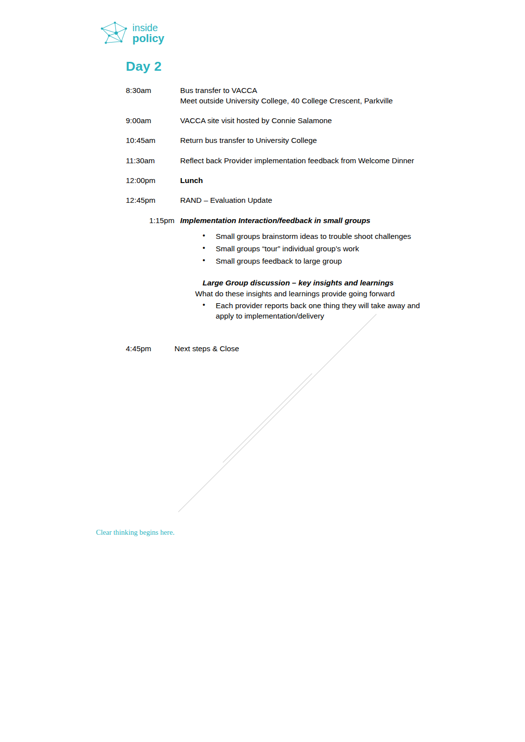inside policy
Day 2
| 8:30am | Bus transfer to VACCA Meet outside University College, 40 College Crescent, Parkville |
| 9:00am | VACCA site visit hosted by Connie Salamone |
| 10:45am | Return bus transfer to University College |
| 11:30am | Reflect back Provider implementation feedback from Welcome Dinner |
| 12:00pm | Lunch |
| 12:45pm | RAND – Evaluation Update |
| 1:15pm | Implementation Interaction/feedback in small groups Small groups brainstorm ideas to trouble shoot challenges Small groups “tour” individual group’s work Small groups feedback to large group Large Group discussion – key insights and learnings What do these insights and learnings provide going forward Each provider reports back one thing they will take away and apply to implementation/delivery |
4:45pm Next steps & Close
Clear thinking begins here.